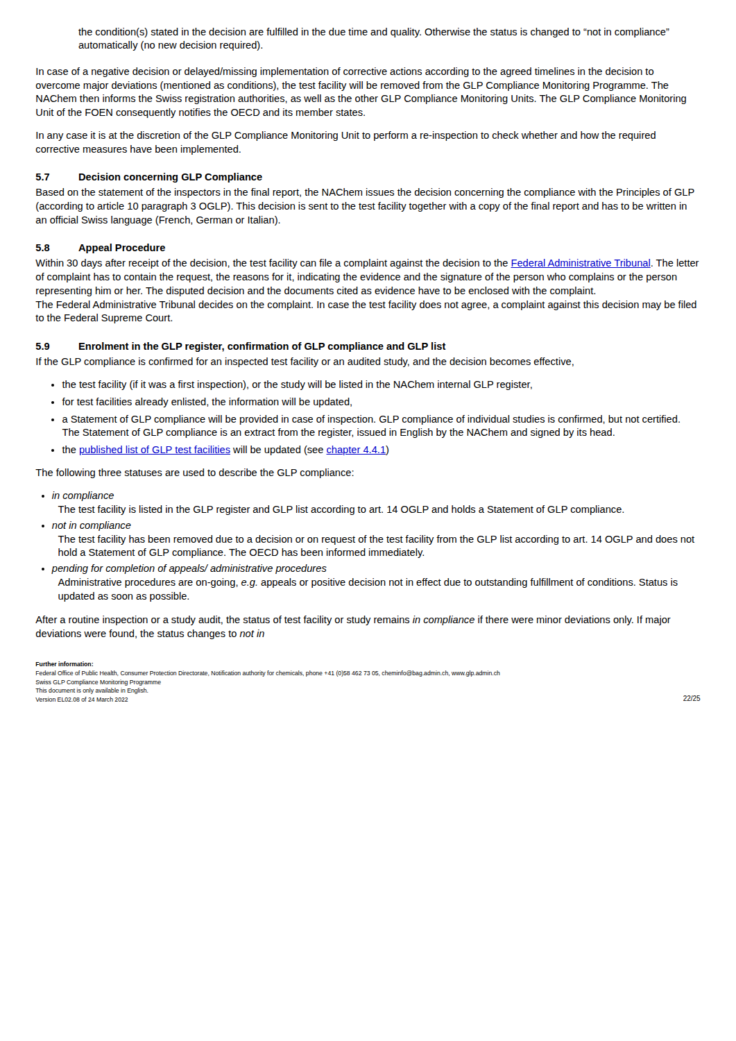the condition(s) stated in the decision are fulfilled in the due time and quality. Otherwise the status is changed to “not in compliance” automatically (no new decision required).
In case of a negative decision or delayed/missing implementation of corrective actions according to the agreed timelines in the decision to overcome major deviations (mentioned as conditions), the test facility will be removed from the GLP Compliance Monitoring Programme. The NAChem then informs the Swiss registration authorities, as well as the other GLP Compliance Monitoring Units. The GLP Compliance Monitoring Unit of the FOEN consequently notifies the OECD and its member states.
In any case it is at the discretion of the GLP Compliance Monitoring Unit to perform a re-inspection to check whether and how the required corrective measures have been implemented.
5.7 Decision concerning GLP Compliance
Based on the statement of the inspectors in the final report, the NAChem issues the decision concerning the compliance with the Principles of GLP (according to article 10 paragraph 3 OGLP). This decision is sent to the test facility together with a copy of the final report and has to be written in an official Swiss language (French, German or Italian).
5.8 Appeal Procedure
Within 30 days after receipt of the decision, the test facility can file a complaint against the decision to the Federal Administrative Tribunal. The letter of complaint has to contain the request, the reasons for it, indicating the evidence and the signature of the person who complains or the person representing him or her. The disputed decision and the documents cited as evidence have to be enclosed with the complaint.
The Federal Administrative Tribunal decides on the complaint. In case the test facility does not agree, a complaint against this decision may be filed to the Federal Supreme Court.
5.9 Enrolment in the GLP register, confirmation of GLP compliance and GLP list
If the GLP compliance is confirmed for an inspected test facility or an audited study, and the decision becomes effective,
the test facility (if it was a first inspection), or the study will be listed in the NAChem internal GLP register,
for test facilities already enlisted, the information will be updated,
a Statement of GLP compliance will be provided in case of inspection. GLP compliance of individual studies is confirmed, but not certified.
The Statement of GLP compliance is an extract from the register, issued in English by the NAChem and signed by its head.
the published list of GLP test facilities will be updated (see chapter 4.4.1)
The following three statuses are used to describe the GLP compliance:
in compliance The test facility is listed in the GLP register and GLP list according to art. 14 OGLP and holds a Statement of GLP compliance.
not in compliance The test facility has been removed due to a decision or on request of the test facility from the GLP list according to art. 14 OGLP and does not hold a Statement of GLP compliance. The OECD has been informed immediately.
pending for completion of appeals/ administrative procedures Administrative procedures are on-going, e.g. appeals or positive decision not in effect due to outstanding fulfillment of conditions. Status is updated as soon as possible.
After a routine inspection or a study audit, the status of test facility or study remains in compliance if there were minor deviations only. If major deviations were found, the status changes to not in
Further information:
Federal Office of Public Health, Consumer Protection Directorate, Notification authority for chemicals, phone +41 (0)58 462 73 05, cheminfo@bag.admin.ch, www.glp.admin.ch
Swiss GLP Compliance Monitoring Programme
This document is only available in English.
Version EL02.08 of 24 March 2022 22/25